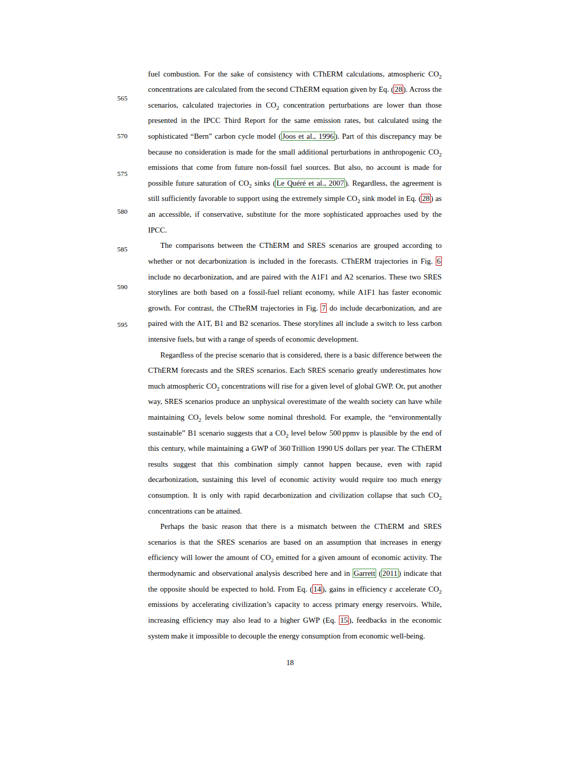565
570
575
580
585
590
595
fuel combustion. For the sake of consistency with CThERM calculations, atmospheric CO2 concentrations are calculated from the second CThERM equation given by Eq. (28). Across the scenarios, calculated trajectories in CO2 concentration perturbations are lower than those presented in the IPCC Third Report for the same emission rates, but calculated using the sophisticated “Bern” carbon cycle model (Joos et al., 1996). Part of this discrepancy may be because no consideration is made for the small additional perturbations in anthropogenic CO2 emissions that come from future non-fossil fuel sources. But also, no account is made for possible future saturation of CO2 sinks (Le Quéré et al., 2007). Regardless, the agreement is still sufficiently favorable to support using the extremely simple CO2 sink model in Eq. (28) as an accessible, if conservative, substitute for the more sophisticated approaches used by the IPCC.
The comparisons between the CThERM and SRES scenarios are grouped according to whether or not decarbonization is included in the forecasts. CThERM trajectories in Fig. 6 include no decarbonization, and are paired with the A1F1 and A2 scenarios. These two SRES storylines are both based on a fossil-fuel reliant economy, while A1F1 has faster economic growth. For contrast, the CTheRM trajectories in Fig. 7 do include decarbonization, and are paired with the A1T, B1 and B2 scenarios. These storylines all include a switch to less carbon intensive fuels, but with a range of speeds of economic development.
Regardless of the precise scenario that is considered, there is a basic difference between the CThERM forecasts and the SRES scenarios. Each SRES scenario greatly underestimates how much atmospheric CO2 concentrations will rise for a given level of global GWP. Or, put another way, SRES scenarios produce an unphysical overestimate of the wealth society can have while maintaining CO2 levels below some nominal threshold. For example, the “environmentally sustainable” B1 scenario suggests that a CO2 level below 500 ppmv is plausible by the end of this century, while maintaining a GWP of 360 Trillion 1990 US dollars per year. The CThERM results suggest that this combination simply cannot happen because, even with rapid decarbonization, sustaining this level of economic activity would require too much energy consumption. It is only with rapid decarbonization and civilization collapse that such CO2 concentrations can be attained.
Perhaps the basic reason that there is a mismatch between the CThERM and SRES scenarios is that the SRES scenarios are based on an assumption that increases in energy efficiency will lower the amount of CO2 emitted for a given amount of economic activity. The thermodynamic and observational analysis described here and in Garrett (2011) indicate that the opposite should be expected to hold. From Eq. (14), gains in efficiency ε accelerate CO2 emissions by accelerating civilization’s capacity to access primary energy reservoirs. While, increasing efficiency may also lead to a higher GWP (Eq. 15), feedbacks in the economic system make it impossible to decouple the energy consumption from economic well-being.
18